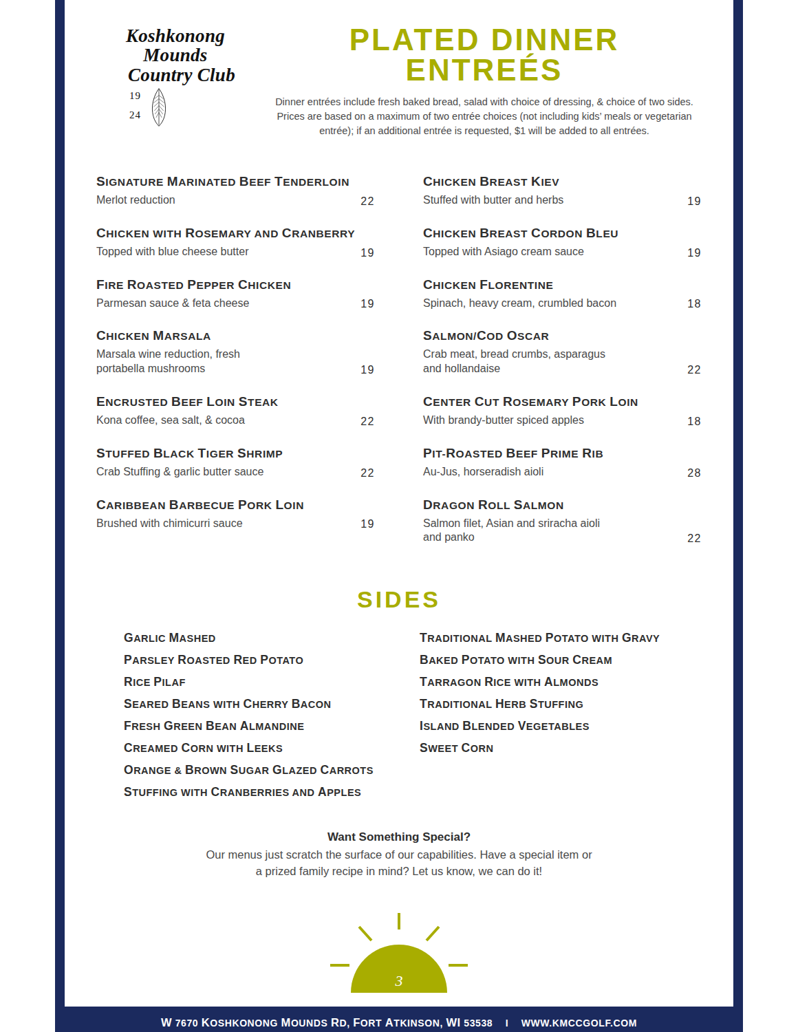Koshkonong Mounds Country Club
19 24
Plated Dinner Entreés
Dinner entrées include fresh baked bread, salad with choice of dressing, & choice of two sides. Prices are based on a maximum of two entrée choices (not including kids’ meals or vegetarian entrée); if an additional entrée is requested, $1 will be added to all entrées.
Signature Marinated Beef Tenderloin
Merlot reduction
22
Chicken with Rosemary and Cranberry
Topped with blue cheese butter
19
Fire Roasted Pepper Chicken
Parmesan sauce & feta cheese
19
Chicken Marsala
Marsala wine reduction, fresh
portabella mushrooms
19
Encrusted Beef Loin Steak
Kona coffee, sea salt, & cocoa
22
Stuffed Black Tiger Shrimp
Crab Stuffing & garlic butter sauce
22
Caribbean Barbecue Pork Loin
Brushed with chimicurri sauce
19
Chicken Breast Kiev
Stuffed with butter and herbs
19
Chicken Breast Cordon Bleu
Topped with Asiago cream sauce
19
Chicken Florentine
Spinach, heavy cream, crumbled bacon
18
Salmon/Cod Oscar
Crab meat, bread crumbs, asparagus
and hollandaise
22
Center Cut Rosemary Pork Loin
With brandy-butter spiced apples
18
Pit-Roasted Beef Prime Rib
Au-Jus, horseradish aioli
28
Dragon Roll Salmon
Salmon filet, Asian and sriracha aioli
and panko
22
Sides
Garlic Mashed
Parsley Roasted Red Potato
Rice Pilaf
Seared Beans with Cherry Bacon
Fresh Green Bean Almandine
Creamed Corn with Leeks
Orange & Brown Sugar Glazed Carrots
Stuffing with Cranberries and Apples
Traditional Mashed Potato with Gravy
Baked Potato with Sour Cream
Tarragon Rice with Almonds
Traditional Herb Stuffing
Island Blended Vegetables
Sweet Corn
Want Something Special?
Our menus just scratch the surface of our capabilities. Have a special item or
a prized family recipe in mind? Let us know, we can do it!
3
W 7670 Koshkonong Mounds Rd, Fort Atkinson, WI 53538 I www.kmccgolf.com